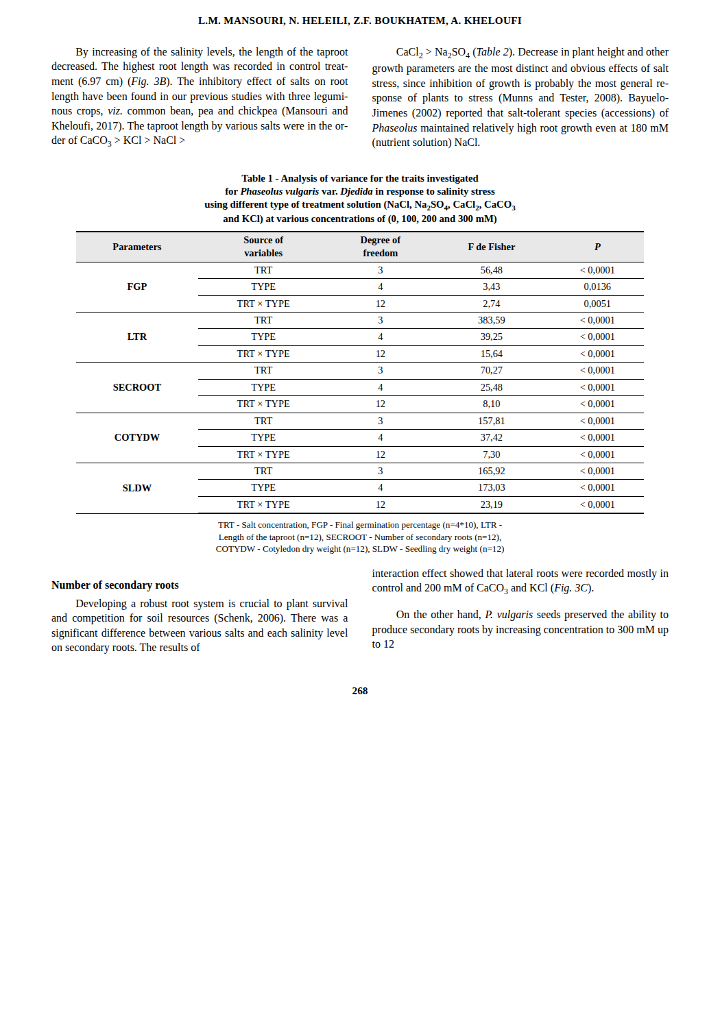L.M. MANSOURI, N. HELEILI, Z.F. BOUKHATEM, A. KHELOUFI
By increasing of the salinity levels, the length of the taproot decreased. The highest root length was recorded in control treatment (6.97 cm) (Fig. 3B). The inhibitory effect of salts on root length have been found in our previous studies with three leguminous crops, viz. common bean, pea and chickpea (Mansouri and Kheloufi, 2017). The taproot length by various salts were in the order of CaCO3 > KCl > NaCl >
CaCl2 > Na2SO4 (Table 2). Decrease in plant height and other growth parameters are the most distinct and obvious effects of salt stress, since inhibition of growth is probably the most general response of plants to stress (Munns and Tester, 2008). Bayuelo-Jimenes (2002) reported that salt-tolerant species (accessions) of Phaseolus maintained relatively high root growth even at 180 mM (nutrient solution) NaCl.
Table 1 - Analysis of variance for the traits investigated
for Phaseolus vulgaris var. Djedida in response to salinity stress
using different type of treatment solution (NaCl, Na2SO4, CaCl2, CaCO3
and KCl) at various concentrations of (0, 100, 200 and 300 mM)
| Parameters | Source of variables | Degree of freedom | F de Fisher | P |
| --- | --- | --- | --- | --- |
| FGP | TRT | 3 | 56,48 | < 0,0001 |
| TYPE | 4 | 3,43 | 0,0136 |
| TRT × TYPE | 12 | 2,74 | 0,0051 |
| LTR | TRT | 3 | 383,59 | < 0,0001 |
| TYPE | 4 | 39,25 | < 0,0001 |
| TRT × TYPE | 12 | 15,64 | < 0,0001 |
| SECROOT | TRT | 3 | 70,27 | < 0,0001 |
| TYPE | 4 | 25,48 | < 0,0001 |
| TRT × TYPE | 12 | 8,10 | < 0,0001 |
| COTYDW | TRT | 3 | 157,81 | < 0,0001 |
| TYPE | 4 | 37,42 | < 0,0001 |
| TRT × TYPE | 12 | 7,30 | < 0,0001 |
| SLDW | TRT | 3 | 165,92 | < 0,0001 |
| TYPE | 4 | 173,03 | < 0,0001 |
| TRT × TYPE | 12 | 23,19 | < 0,0001 |
TRT - Salt concentration, FGP - Final germination percentage (n=4*10), LTR -
Length of the taproot (n=12), SECROOT - Number of secondary roots (n=12),
COTYDW - Cotyledon dry weight (n=12), SLDW - Seedling dry weight (n=12)
Number of secondary roots
Developing a robust root system is crucial to plant survival and competition for soil resources (Schenk, 2006). There was a significant difference between various salts and each salinity level on secondary roots. The results of
interaction effect showed that lateral roots were recorded mostly in control and 200 mM of CaCO3 and KCl (Fig. 3C).
On the other hand, P. vulgaris seeds preserved the ability to produce secondary roots by increasing concentration to 300 mM up to 12
268